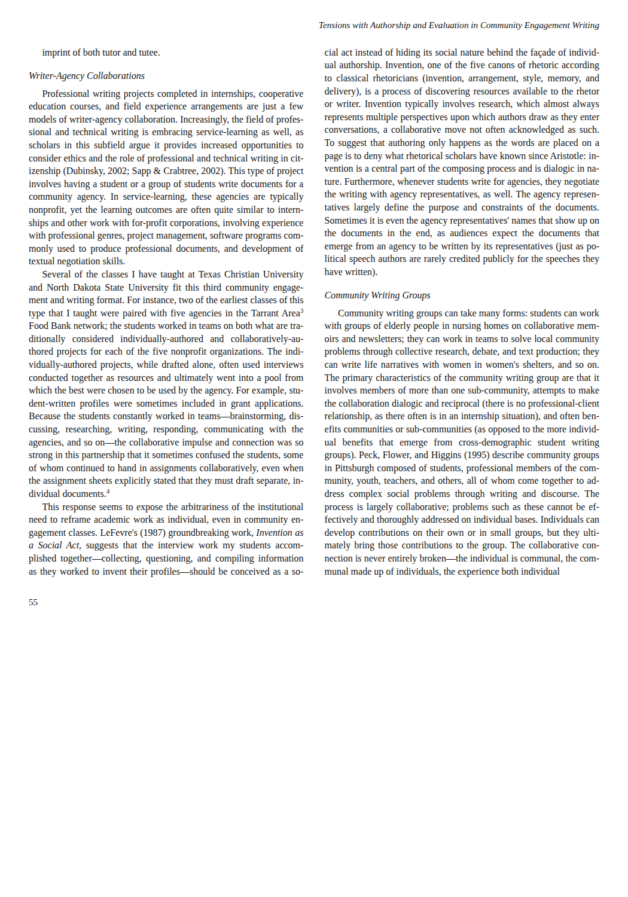Tensions with Authorship and Evaluation in Community Engagement Writing
imprint of both tutor and tutee.
Writer-Agency Collaborations
Professional writing projects completed in internships, cooperative education courses, and field experience arrangements are just a few models of writer-agency collaboration. Increasingly, the field of professional and technical writing is embracing service-learning as well, as scholars in this subfield argue it provides increased opportunities to consider ethics and the role of professional and technical writing in citizenship (Dubinsky, 2002; Sapp & Crabtree, 2002). This type of project involves having a student or a group of students write documents for a community agency. In service-learning, these agencies are typically nonprofit, yet the learning outcomes are often quite similar to internships and other work with for-profit corporations, involving experience with professional genres, project management, software programs commonly used to produce professional documents, and development of textual negotiation skills.
Several of the classes I have taught at Texas Christian University and North Dakota State University fit this third community engagement and writing format. For instance, two of the earliest classes of this type that I taught were paired with five agencies in the Tarrant Area3 Food Bank network; the students worked in teams on both what are traditionally considered individually-authored and collaboratively-authored projects for each of the five nonprofit organizations. The individually-authored projects, while drafted alone, often used interviews conducted together as resources and ultimately went into a pool from which the best were chosen to be used by the agency. For example, student-written profiles were sometimes included in grant applications. Because the students constantly worked in teams—brainstorming, discussing, researching, writing, responding, communicating with the agencies, and so on—the collaborative impulse and connection was so strong in this partnership that it sometimes confused the students, some of whom continued to hand in assignments collaboratively, even when the assignment sheets explicitly stated that they must draft separate, individual documents.4
This response seems to expose the arbitrariness of the institutional need to reframe academic work as individual, even in community engagement classes. LeFevre's (1987) groundbreaking work, Invention as a Social Act, suggests that the interview work my students accomplished together—collecting, questioning, and compiling information as they worked to invent their profiles—should be conceived as a social act instead of hiding its social nature behind the façade of individual authorship. Invention, one of the five canons of rhetoric according to classical rhetoricians (invention, arrangement, style, memory, and delivery), is a process of discovering resources available to the rhetor or writer. Invention typically involves research, which almost always represents multiple perspectives upon which authors draw as they enter conversations, a collaborative move not often acknowledged as such. To suggest that authoring only happens as the words are placed on a page is to deny what rhetorical scholars have known since Aristotle: invention is a central part of the composing process and is dialogic in nature. Furthermore, whenever students write for agencies, they negotiate the writing with agency representatives, as well. The agency representatives largely define the purpose and constraints of the documents. Sometimes it is even the agency representatives' names that show up on the documents in the end, as audiences expect the documents that emerge from an agency to be written by its representatives (just as political speech authors are rarely credited publicly for the speeches they have written).
Community Writing Groups
Community writing groups can take many forms: students can work with groups of elderly people in nursing homes on collaborative memoirs and newsletters; they can work in teams to solve local community problems through collective research, debate, and text production; they can write life narratives with women in women's shelters, and so on. The primary characteristics of the community writing group are that it involves members of more than one sub-community, attempts to make the collaboration dialogic and reciprocal (there is no professional-client relationship, as there often is in an internship situation), and often benefits communities or sub-communities (as opposed to the more individual benefits that emerge from cross-demographic student writing groups). Peck, Flower, and Higgins (1995) describe community groups in Pittsburgh composed of students, professional members of the community, youth, teachers, and others, all of whom come together to address complex social problems through writing and discourse. The process is largely collaborative; problems such as these cannot be effectively and thoroughly addressed on individual bases. Individuals can develop contributions on their own or in small groups, but they ultimately bring those contributions to the group. The collaborative connection is never entirely broken—the individual is communal, the communal made up of individuals, the experience both individual
55